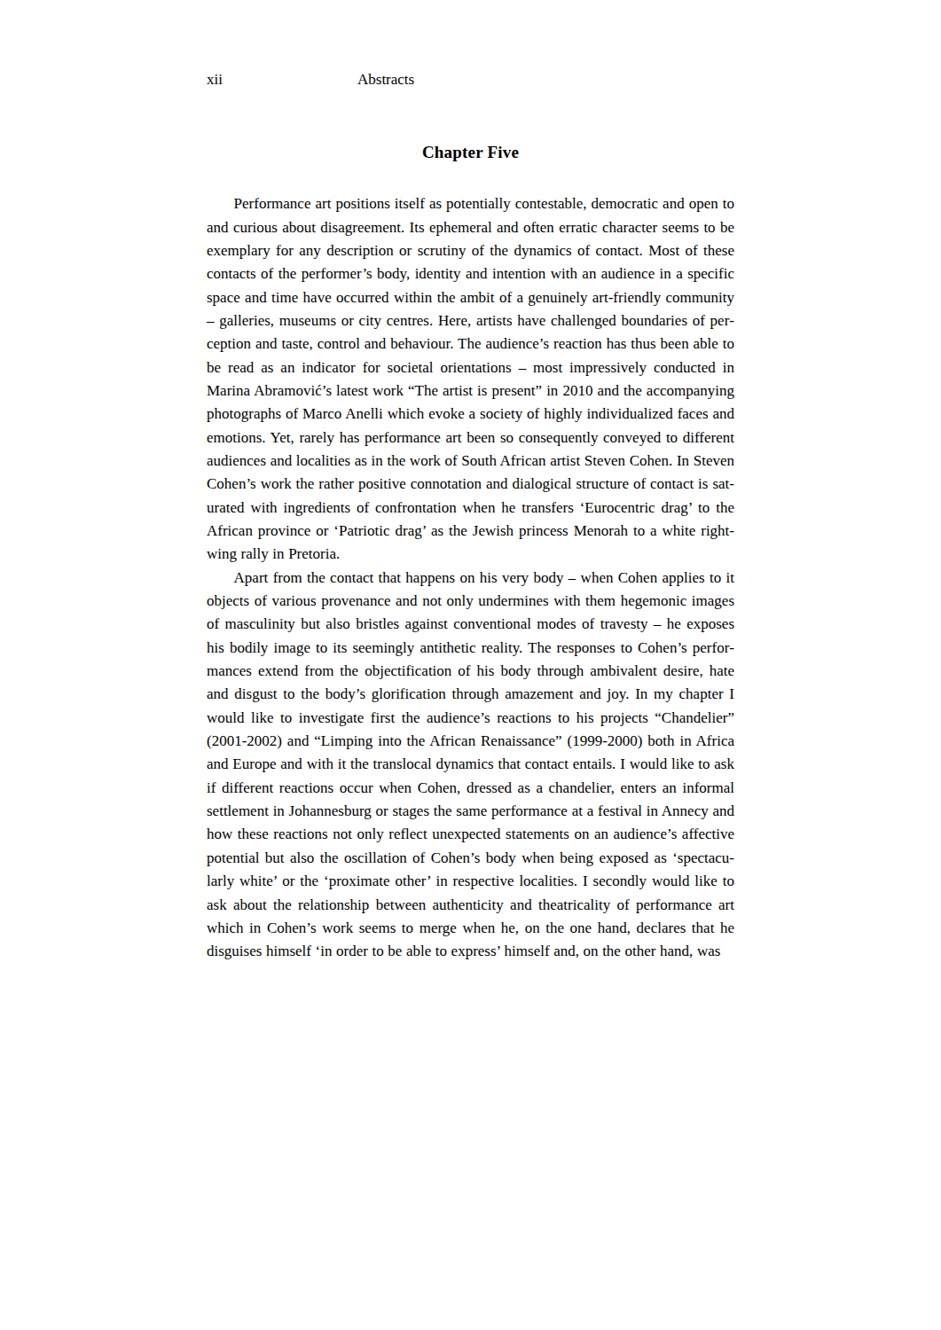xii Abstracts
Chapter Five
Performance art positions itself as potentially contestable, democratic and open to and curious about disagreement. Its ephemeral and often erratic character seems to be exemplary for any description or scrutiny of the dynamics of contact. Most of these contacts of the performer’s body, identity and intention with an audience in a specific space and time have occurred within the ambit of a genuinely art-friendly community – galleries, museums or city centres. Here, artists have challenged boundaries of perception and taste, control and behaviour. The audience’s reaction has thus been able to be read as an indicator for societal orientations – most impressively conducted in Marina Abramović’s latest work “The artist is present” in 2010 and the accompanying photographs of Marco Anelli which evoke a society of highly individualized faces and emotions. Yet, rarely has performance art been so consequently conveyed to different audiences and localities as in the work of South African artist Steven Cohen. In Steven Cohen’s work the rather positive connotation and dialogical structure of contact is saturated with ingredients of confrontation when he transfers ‘Eurocentric drag’ to the African province or ‘Patriotic drag’ as the Jewish princess Menorah to a white right-wing rally in Pretoria.
Apart from the contact that happens on his very body – when Cohen applies to it objects of various provenance and not only undermines with them hegemonic images of masculinity but also bristles against conventional modes of travesty – he exposes his bodily image to its seemingly antithetic reality. The responses to Cohen’s performances extend from the objectification of his body through ambivalent desire, hate and disgust to the body’s glorification through amazement and joy. In my chapter I would like to investigate first the audience’s reactions to his projects “Chandelier” (2001-2002) and “Limping into the African Renaissance” (1999-2000) both in Africa and Europe and with it the translocal dynamics that contact entails. I would like to ask if different reactions occur when Cohen, dressed as a chandelier, enters an informal settlement in Johannesburg or stages the same performance at a festival in Annecy and how these reactions not only reflect unexpected statements on an audience’s affective potential but also the oscillation of Cohen’s body when being exposed as ‘spectacularly white’ or the ‘proximate other’ in respective localities. I secondly would like to ask about the relationship between authenticity and theatricality of performance art which in Cohen’s work seems to merge when he, on the one hand, declares that he disguises himself ‘in order to be able to express’ himself and, on the other hand, was